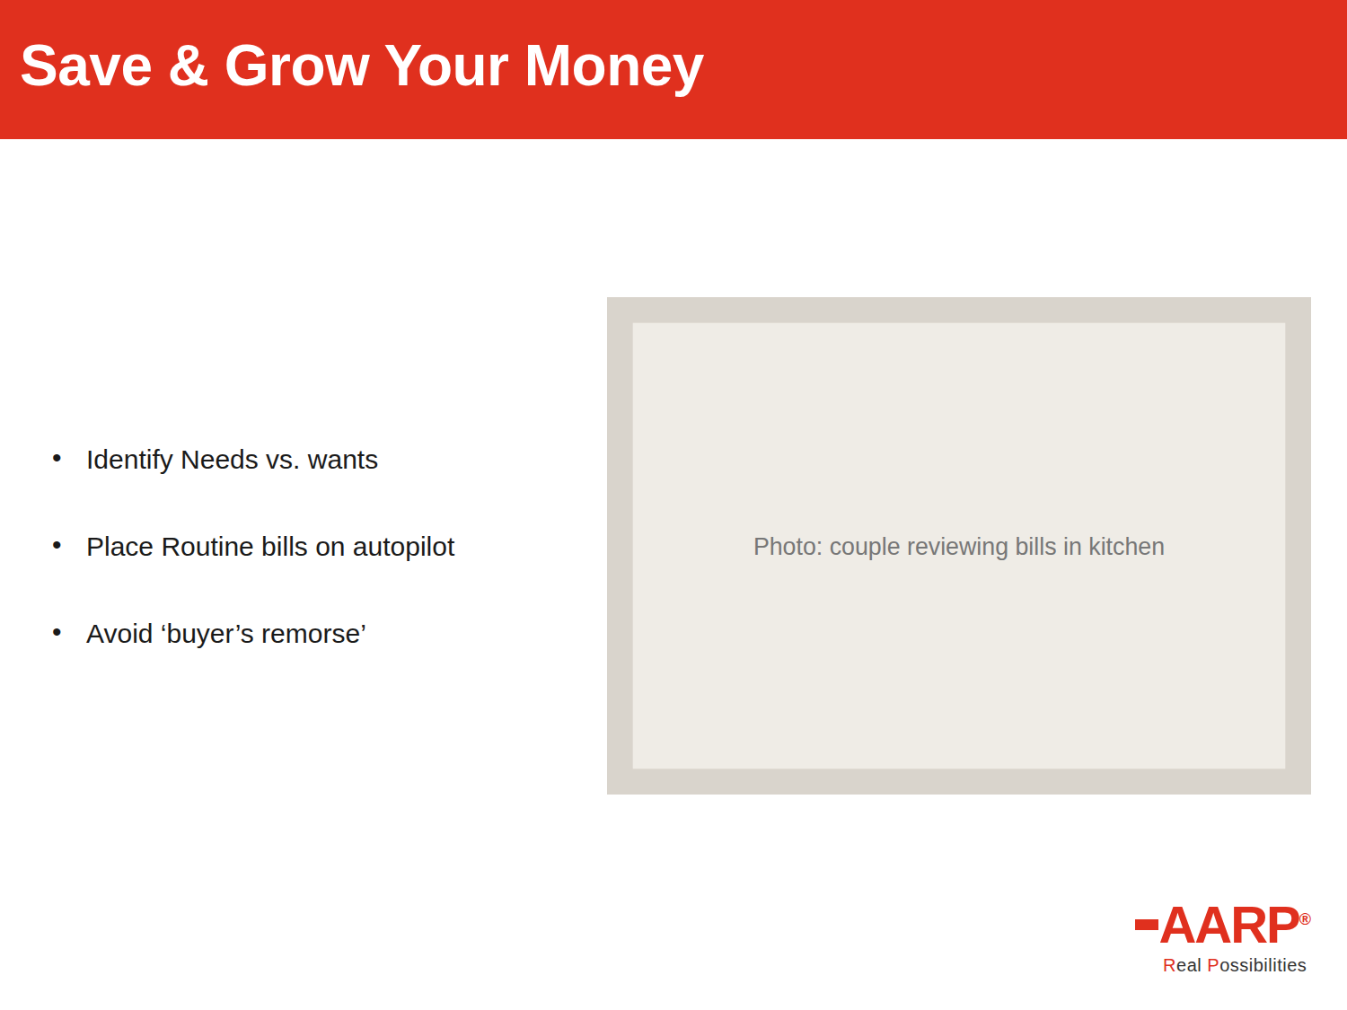Save & Grow Your Money
Identify Needs vs. wants
Place Routine bills on autopilot
Avoid ‘buyer’s remorse’
AARP®
Real Possibilities